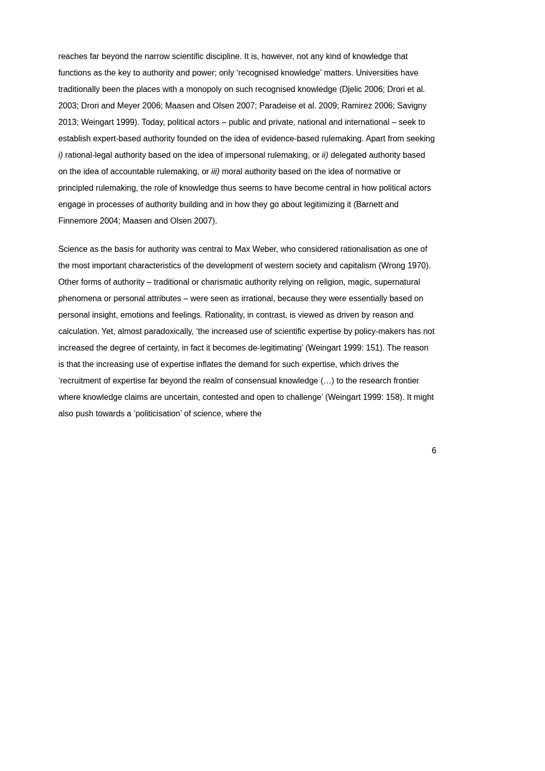reaches far beyond the narrow scientific discipline. It is, however, not any kind of knowledge that functions as the key to authority and power; only ‘recognised knowledge’ matters. Universities have traditionally been the places with a monopoly on such recognised knowledge (Djelic 2006; Drori et al. 2003; Drori and Meyer 2006; Maasen and Olsen 2007; Paradeise et al. 2009; Ramirez 2006; Savigny 2013; Weingart 1999). Today, political actors – public and private, national and international – seek to establish expert-based authority founded on the idea of evidence-based rulemaking. Apart from seeking i) rational-legal authority based on the idea of impersonal rulemaking, or ii) delegated authority based on the idea of accountable rulemaking, or iii) moral authority based on the idea of normative or principled rulemaking, the role of knowledge thus seems to have become central in how political actors engage in processes of authority building and in how they go about legitimizing it (Barnett and Finnemore 2004; Maasen and Olsen 2007).
Science as the basis for authority was central to Max Weber, who considered rationalisation as one of the most important characteristics of the development of western society and capitalism (Wrong 1970). Other forms of authority – traditional or charismatic authority relying on religion, magic, supernatural phenomena or personal attributes – were seen as irrational, because they were essentially based on personal insight, emotions and feelings. Rationality, in contrast, is viewed as driven by reason and calculation. Yet, almost paradoxically, ‘the increased use of scientific expertise by policy-makers has not increased the degree of certainty, in fact it becomes de-legitimating’ (Weingart 1999: 151). The reason is that the increasing use of expertise inflates the demand for such expertise, which drives the ‘recruitment of expertise far beyond the realm of consensual knowledge (…) to the research frontier where knowledge claims are uncertain, contested and open to challenge’ (Weingart 1999: 158). It might also push towards a ‘politicisation’ of science, where the
6